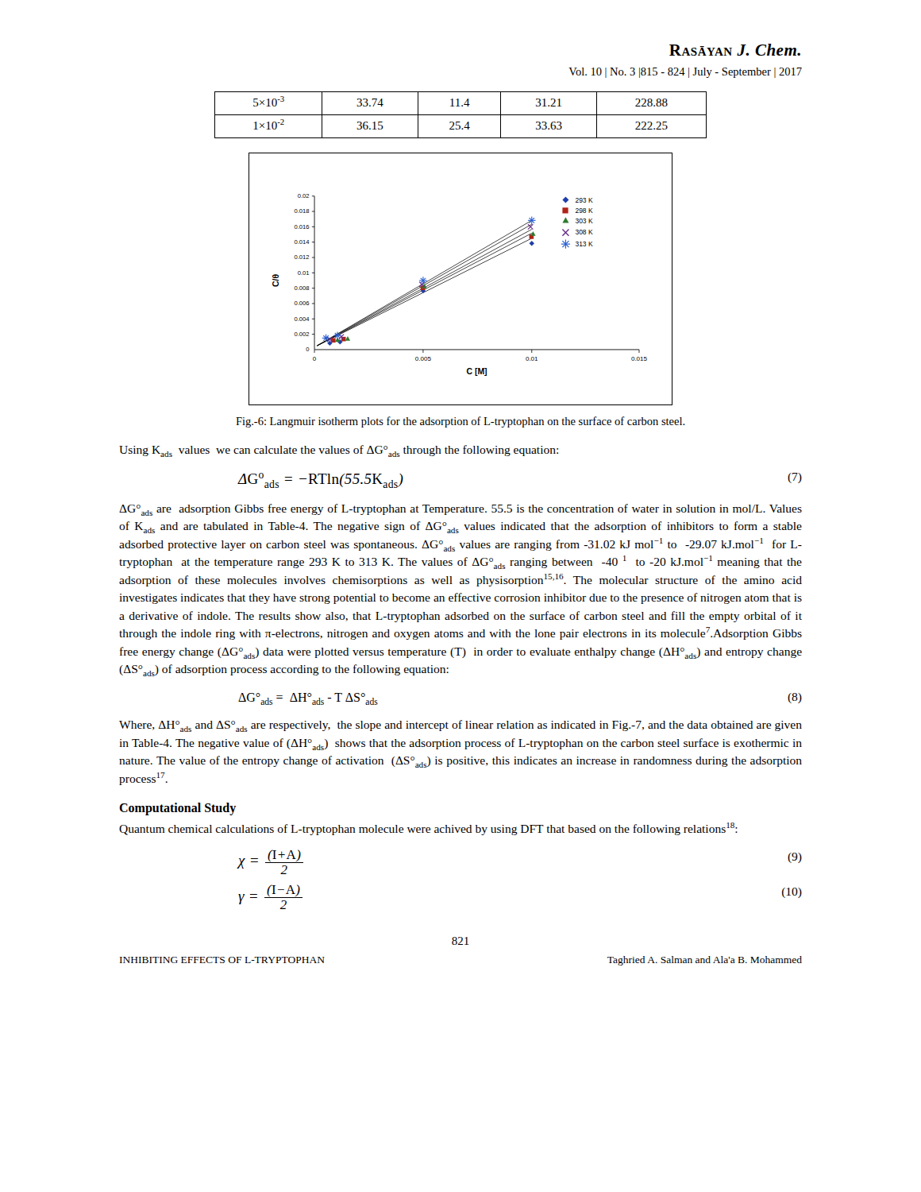Rasāyan J. Chem.
Vol. 10 | No. 3 |815 - 824 | July - September | 2017
| 5×10 -3 | 33.74 | 11.4 | 31.21 | 228.88 |
| 1×10 -2 | 36.15 | 25.4 | 33.63 | 222.25 |
0.02 0.018 0.016 0.014 0.012 0.01 0.008 0.006 0.004 0.002 0 0 0.005 0.01 0.015 C/θ C [M] 293 K 298 K 303 K 308 K 313 K
Fig.-6: Langmuir isotherm plots for the adsorption of L-tryptophan on the surface of carbon steel.
Using Kads values we can calculate the values of ΔG°ads through the following equation:
ΔGoads = −RT ln(55.5Kads)
(7)
ΔG°ads are adsorption Gibbs free energy of L-tryptophan at Temperature. 55.5 is the concentration of water in solution in mol/L. Values of Kads and are tabulated in Table-4. The negative sign of ΔG°ads values indicated that the adsorption of inhibitors to form a stable adsorbed protective layer on carbon steel was spontaneous. ΔG°ads values are ranging from -31.02 kJ mol−1 to -29.07 kJ.mol−1 for L-tryptophan at the temperature range 293 K to 313 K. The values of ΔG°ads ranging between -40 1 to -20 kJ.mol−1 meaning that the adsorption of these molecules involves chemisorptions as well as physisorption15,16. The molecular structure of the amino acid investigates indicates that they have strong potential to become an effective corrosion inhibitor due to the presence of nitrogen atom that is a derivative of indole. The results show also, that L-tryptophan adsorbed on the surface of carbon steel and fill the empty orbital of it through the indole ring with π-electrons, nitrogen and oxygen atoms and with the lone pair electrons in its molecule7.Adsorption Gibbs free energy change (ΔG°ads) data were plotted versus temperature (T) in order to evaluate enthalpy change (ΔH°ads) and entropy change (ΔS°ads) of adsorption process according to the following equation:
ΔG°ads = ΔH°ads - T ΔS°ads
(8)
Where, ΔH°ads and ΔS°ads are respectively, the slope and intercept of linear relation as indicated in Fig.-7, and the data obtained are given in Table-4. The negative value of (ΔH°ads) shows that the adsorption process of L-tryptophan on the carbon steel surface is exothermic in nature. The value of the entropy change of activation (ΔS°ads) is positive, this indicates an increase in randomness during the adsorption process17.
Computational Study
Quantum chemical calculations of L-tryptophan molecule were achived by using DFT that based on the following relations18:
χ = (I+A) 2
(9)
γ = (I−A) 2
(10)
821
Inhibiting Effects of L-Tryptophan Taghried A. Salman and Ala'a B. Mohammed